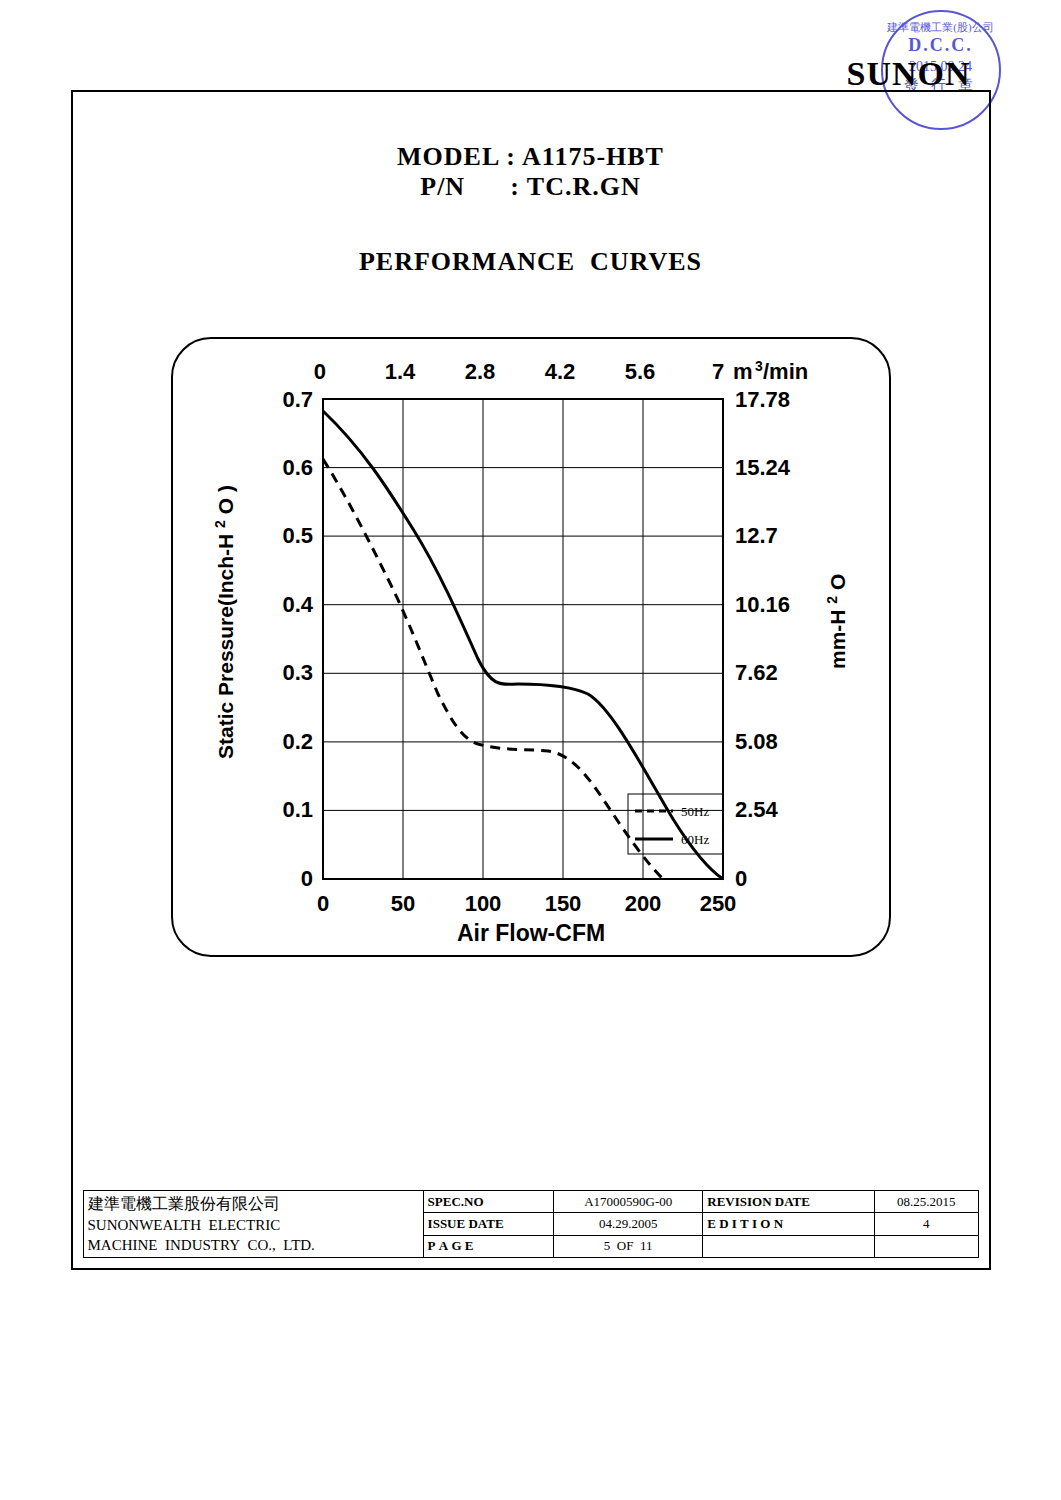建準電機工業(股)公司
D.C.C.
2015.09.24
發 行 章
SUNON
MODEL : A1175-HBT
P/N : TC.R.GN
PERFORMANCE CURVES
0 1.4 2.8 4.2 5.6 7 m 3 /min 0.7 0.6 0.5 0.4 0.3 0.2 0.1 0 17.78 15.24 12.7 10.16 7.62 5.08 2.54 0 Static Pressure(Inch-H 2 O ) mm-H 2 O 0 50 100 150 200 250 Air Flow-CFM 50Hz 60Hz
| 建準電機工業股份有限公司 SUNONWEALTH ELECTRIC MACHINE INDUSTRY CO., LTD. | SPEC.NO | A17000590G-00 | REVISION DATE | 08.25.2015 |
| ISSUE DATE | 04.29.2005 | E D I T I O N | 4 |
| P A G E | 5 OF 11 | | |